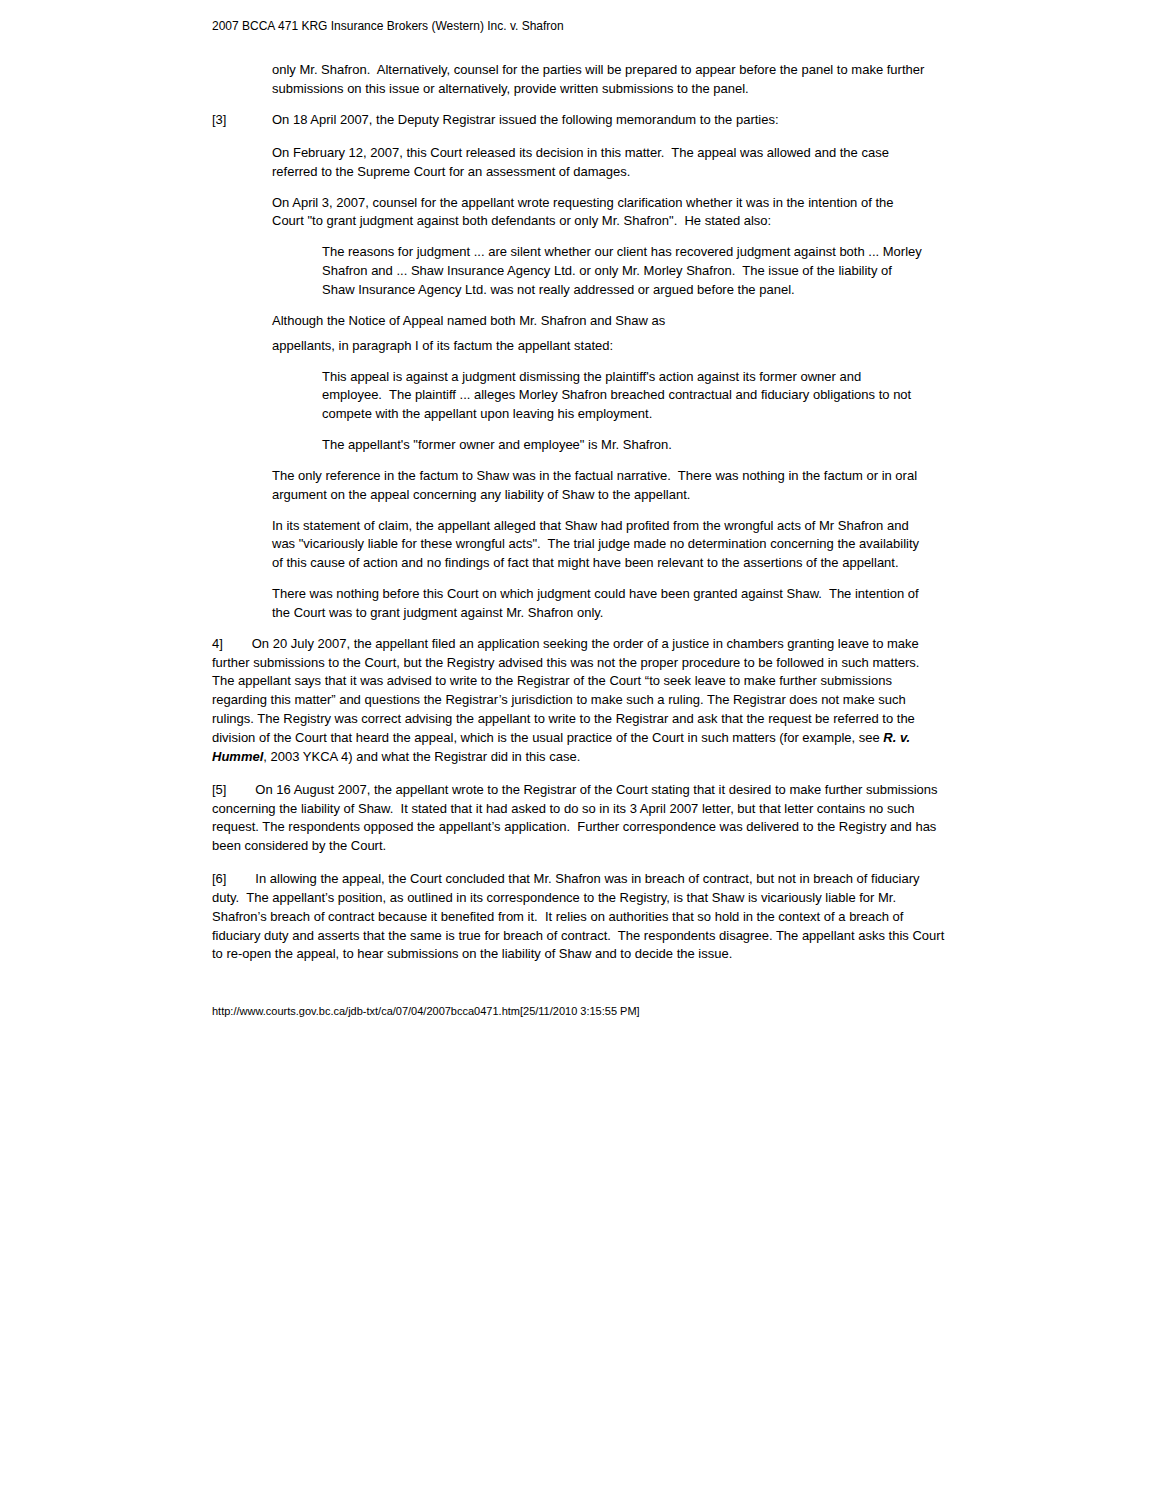2007 BCCA 471 KRG Insurance Brokers (Western) Inc. v. Shafron
only Mr. Shafron. Alternatively, counsel for the parties will be prepared to appear before the panel to make further submissions on this issue or alternatively, provide written submissions to the panel.
[3]
On 18 April 2007, the Deputy Registrar issued the following memorandum to the parties:
On February 12, 2007, this Court released its decision in this matter. The appeal was allowed and the case referred to the Supreme Court for an assessment of damages.
On April 3, 2007, counsel for the appellant wrote requesting clarification whether it was in the intention of the Court "to grant judgment against both defendants or only Mr. Shafron". He stated also:
The reasons for judgment ... are silent whether our client has recovered judgment against both ... Morley Shafron and ... Shaw Insurance Agency Ltd. or only Mr. Morley Shafron. The issue of the liability of Shaw Insurance Agency Ltd. was not really addressed or argued before the panel.
Although the Notice of Appeal named both Mr. Shafron and Shaw as
appellants, in paragraph I of its factum the appellant stated:
This appeal is against a judgment dismissing the plaintiff's action against its former owner and employee. The plaintiff ... alleges Morley Shafron breached contractual and fiduciary obligations to not compete with the appellant upon leaving his employment.
The appellant's "former owner and employee" is Mr. Shafron.
The only reference in the factum to Shaw was in the factual narrative. There was nothing in the factum or in oral argument on the appeal concerning any liability of Shaw to the appellant.
In its statement of claim, the appellant alleged that Shaw had profited from the wrongful acts of Mr Shafron and was "vicariously liable for these wrongful acts". The trial judge made no determination concerning the availability of this cause of action and no findings of fact that might have been relevant to the assertions of the appellant.
There was nothing before this Court on which judgment could have been granted against Shaw. The intention of the Court was to grant judgment against Mr. Shafron only.
4] On 20 July 2007, the appellant filed an application seeking the order of a justice in chambers granting leave to make further submissions to the Court, but the Registry advised this was not the proper procedure to be followed in such matters. The appellant says that it was advised to write to the Registrar of the Court “to seek leave to make further submissions regarding this matter” and questions the Registrar’s jurisdiction to make such a ruling. The Registrar does not make such rulings. The Registry was correct advising the appellant to write to the Registrar and ask that the request be referred to the division of the Court that heard the appeal, which is the usual practice of the Court in such matters (for example, see R. v. Hummel, 2003 YKCA 4) and what the Registrar did in this case.
[5] On 16 August 2007, the appellant wrote to the Registrar of the Court stating that it desired to make further submissions concerning the liability of Shaw. It stated that it had asked to do so in its 3 April 2007 letter, but that letter contains no such request. The respondents opposed the appellant’s application. Further correspondence was delivered to the Registry and has been considered by the Court.
[6] In allowing the appeal, the Court concluded that Mr. Shafron was in breach of contract, but not in breach of fiduciary duty. The appellant’s position, as outlined in its correspondence to the Registry, is that Shaw is vicariously liable for Mr. Shafron’s breach of contract because it benefited from it. It relies on authorities that so hold in the context of a breach of fiduciary duty and asserts that the same is true for breach of contract. The respondents disagree. The appellant asks this Court to re-open the appeal, to hear submissions on the liability of Shaw and to decide the issue.
http://www.courts.gov.bc.ca/jdb-txt/ca/07/04/2007bcca0471.htm[25/11/2010 3:15:55 PM]